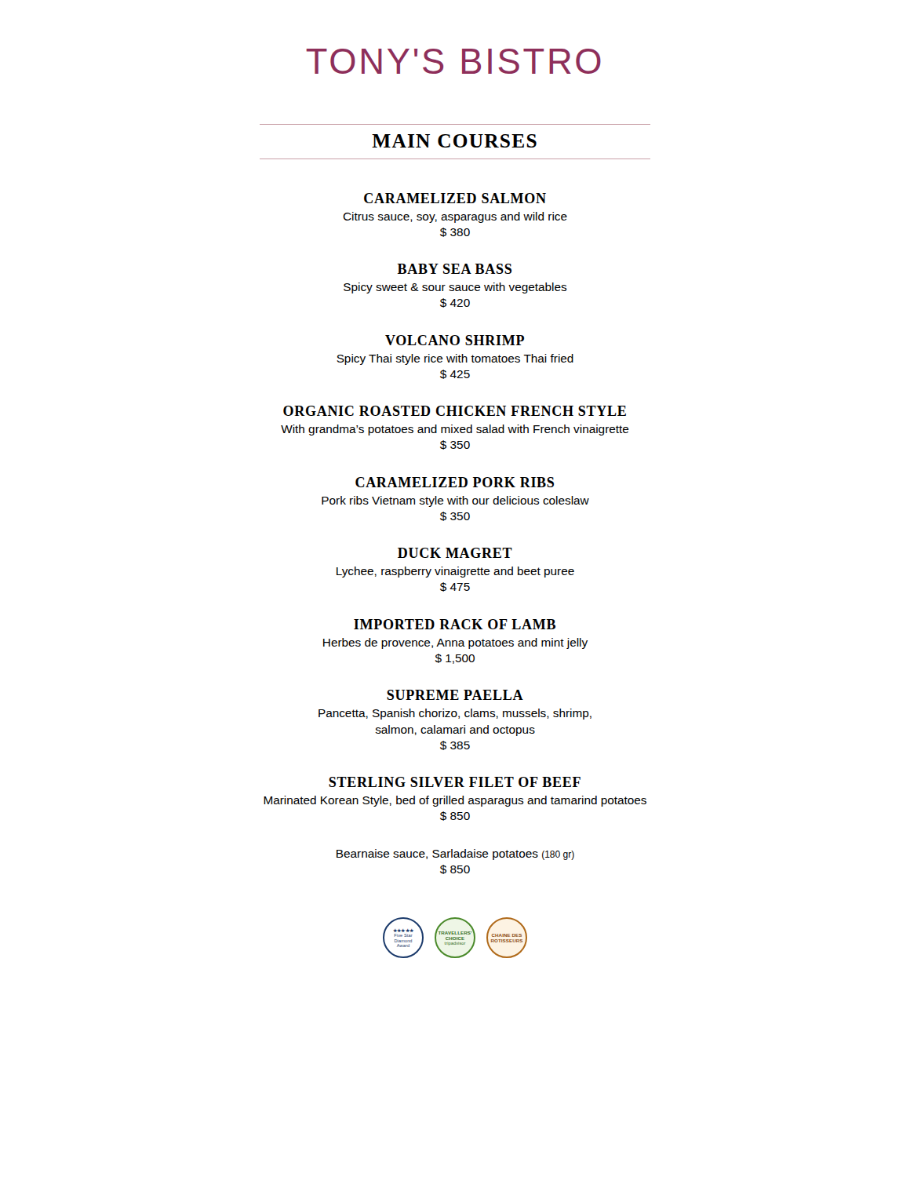TONY'S BISTRO
MAIN COURSES
CARAMELIZED SALMON
Citrus sauce, soy, asparagus and wild rice
$ 380
BABY SEA BASS
Spicy sweet & sour sauce with vegetables
$ 420
VOLCANO SHRIMP
Spicy Thai style rice with tomatoes Thai fried
$ 425
ORGANIC ROASTED CHICKEN FRENCH STYLE
With grandma’s potatoes and mixed salad with French vinaigrette
$ 350
CARAMELIZED PORK RIBS
Pork ribs Vietnam style with our delicious coleslaw
$ 350
DUCK MAGRET
Lychee, raspberry vinaigrette and beet puree
$ 475
IMPORTED RACK OF LAMB
Herbes de provence, Anna potatoes and mint jelly
$ 1,500
SUPREME PAELLA
Pancetta, Spanish chorizo, clams, mussels, shrimp,
salmon, calamari and octopus
$ 385
STERLING SILVER FILET OF BEEF
Marinated Korean Style, bed of grilled asparagus and tamarind potatoes
$ 850
Bearnaise sauce, Sarladaise potatoes (180 gr)
$ 850
★★★★★Five Star
Diamond
Award
TRAVELLERS'
CHOICEtripadvisor
CHAINE DES
ROTISSEURS